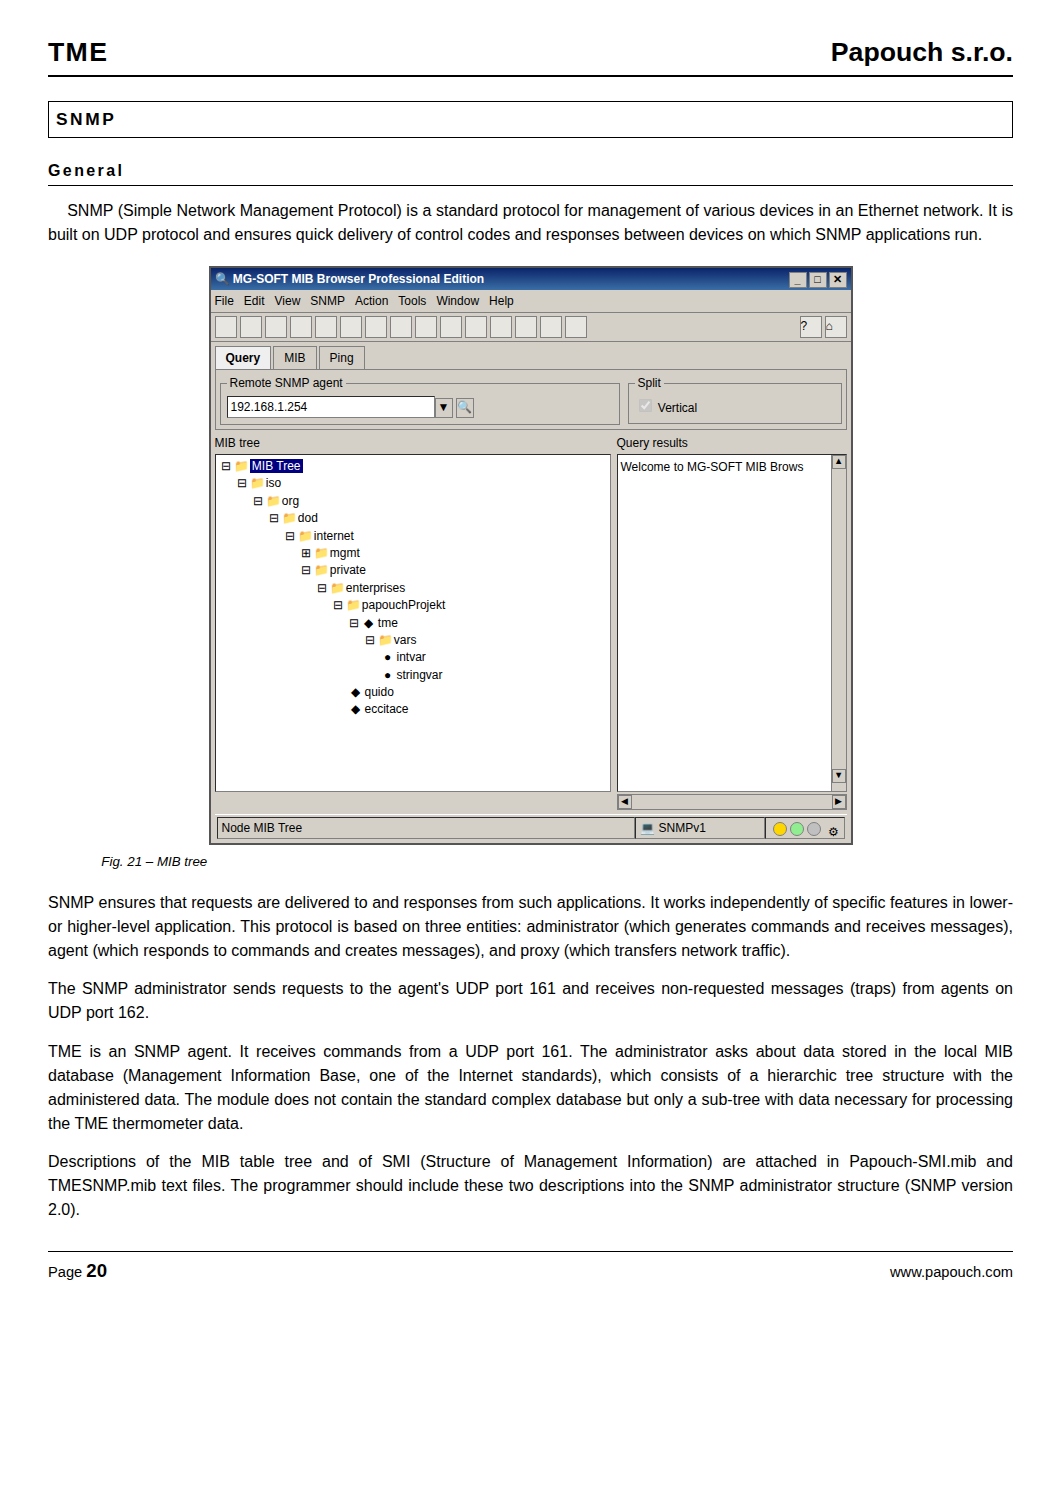TME
Papouch s.r.o.
SNMP
General
SNMP (Simple Network Management Protocol) is a standard protocol for management of various devices in an Ethernet network. It is built on UDP protocol and ensures quick delivery of control codes and responses between devices on which SNMP applications run.
🔍 MG-SOFT MIB Browser Professional Edition
_□✕
File Edit View SNMP Action Tools Window Help
?⌂
Query
MIB
Ping
Remote SNMP agent 192.168.1.254▼ 🔍 Split Vertical
MIB tree
⊟ 📁MIB Tree
⊟ 📁iso
⊟ 📁org
⊟ 📁dod
⊟ 📁internet
⊞ 📁mgmt
⊟ 📁private
⊟ 📁enterprises
⊟ 📁papouchProjekt
⊟ ◆tme
⊟ 📁vars
●intvar
●stringvar
◆quido
◆eccitace
Query results
Welcome to MG-SOFT MIB Brows
▲
▼
◀
▶
Node MIB Tree
💻 SNMPv1
⚙
Fig. 21 – MIB tree
SNMP ensures that requests are delivered to and responses from such applications. It works independently of specific features in lower- or higher-level application. This protocol is based on three entities: administrator (which generates commands and receives messages), agent (which responds to commands and creates messages), and proxy (which transfers network traffic).
The SNMP administrator sends requests to the agent's UDP port 161 and receives non-requested messages (traps) from agents on UDP port 162.
TME is an SNMP agent. It receives commands from a UDP port 161. The administrator asks about data stored in the local MIB database (Management Information Base, one of the Internet standards), which consists of a hierarchic tree structure with the administered data. The module does not contain the standard complex database but only a sub-tree with data necessary for processing the TME thermometer data.
Descriptions of the MIB table tree and of SMI (Structure of Management Information) are attached in Papouch-SMI.mib and TMESNMP.mib text files. The programmer should include these two descriptions into the SNMP administrator structure (SNMP version 2.0).
Page 20
www.papouch.com